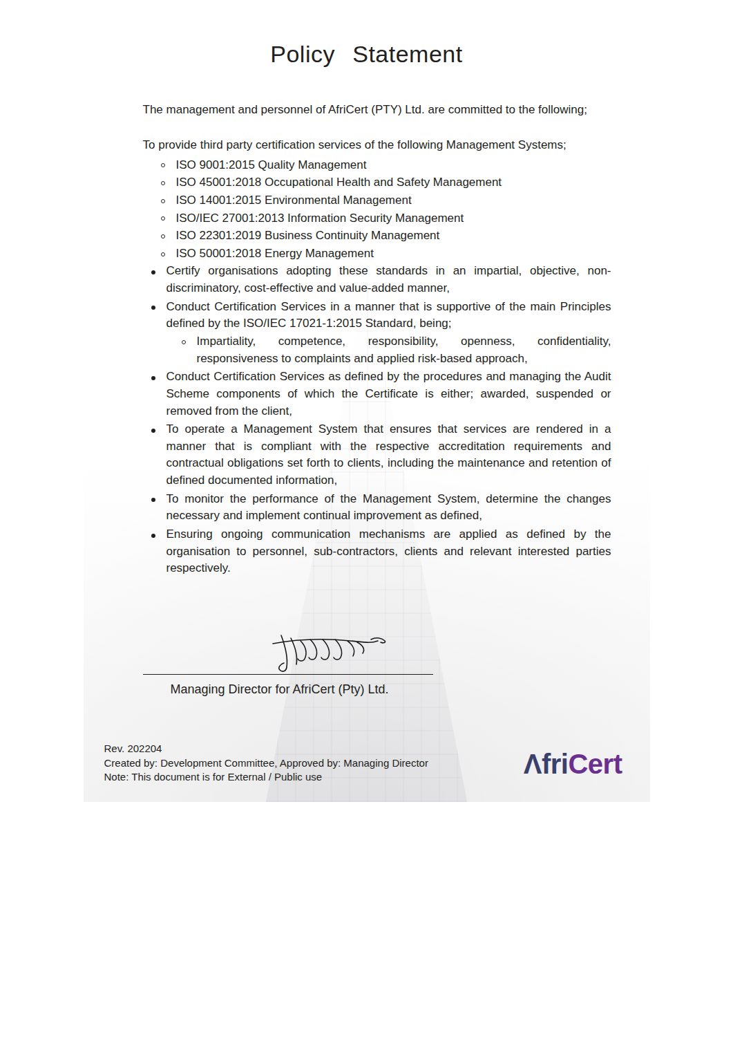Policy Statement
The management and personnel of AfriCert (PTY) Ltd. are committed to the following;
To provide third party certification services of the following Management Systems;
ISO 9001:2015 Quality Management
ISO 45001:2018 Occupational Health and Safety Management
ISO 14001:2015 Environmental Management
ISO/IEC 27001:2013 Information Security Management
ISO 22301:2019 Business Continuity Management
ISO 50001:2018 Energy Management
Certify organisations adopting these standards in an impartial, objective, non-discriminatory, cost-effective and value-added manner,
Conduct Certification Services in a manner that is supportive of the main Principles defined by the ISO/IEC 17021-1:2015 Standard, being;
Impartiality, competence, responsibility, openness, confidentiality, responsiveness to complaints and applied risk-based approach,
Conduct Certification Services as defined by the procedures and managing the Audit Scheme components of which the Certificate is either; awarded, suspended or removed from the client,
To operate a Management System that ensures that services are rendered in a manner that is compliant with the respective accreditation requirements and contractual obligations set forth to clients, including the maintenance and retention of defined documented information,
To monitor the performance of the Management System, determine the changes necessary and implement continual improvement as defined,
Ensuring ongoing communication mechanisms are applied as defined by the organisation to personnel, sub-contractors, clients and relevant interested parties respectively.
Managing Director for AfriCert (Pty) Ltd.
Rev. 202204
Created by: Development Committee, Approved by: Managing Director
Note: This document is for External / Public use
Λfri Cert